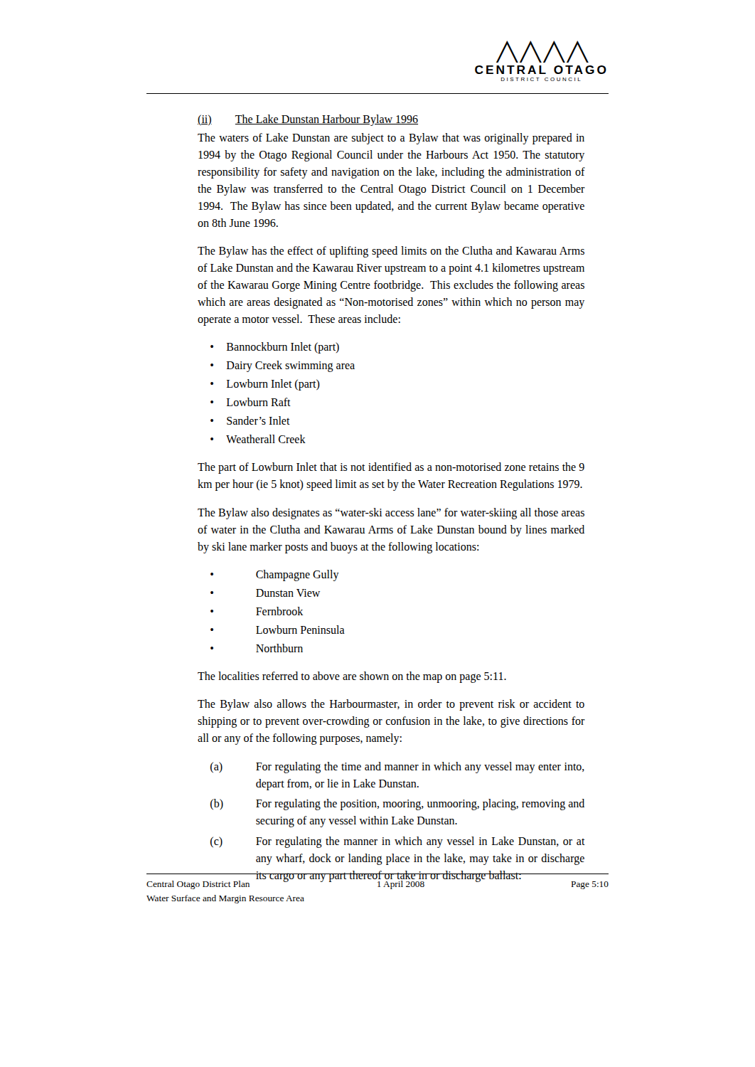△△△△ CENTRAL OTAGO DISTRICT COUNCIL
(ii) The Lake Dunstan Harbour Bylaw 1996
The waters of Lake Dunstan are subject to a Bylaw that was originally prepared in 1994 by the Otago Regional Council under the Harbours Act 1950. The statutory responsibility for safety and navigation on the lake, including the administration of the Bylaw was transferred to the Central Otago District Council on 1 December 1994. The Bylaw has since been updated, and the current Bylaw became operative on 8th June 1996.
The Bylaw has the effect of uplifting speed limits on the Clutha and Kawarau Arms of Lake Dunstan and the Kawarau River upstream to a point 4.1 kilometres upstream of the Kawarau Gorge Mining Centre footbridge. This excludes the following areas which are areas designated as “Non-motorised zones” within which no person may operate a motor vessel. These areas include:
Bannockburn Inlet (part)
Dairy Creek swimming area
Lowburn Inlet (part)
Lowburn Raft
Sander’s Inlet
Weatherall Creek
The part of Lowburn Inlet that is not identified as a non-motorised zone retains the 9 km per hour (ie 5 knot) speed limit as set by the Water Recreation Regulations 1979.
The Bylaw also designates as “water-ski access lane” for water-skiing all those areas of water in the Clutha and Kawarau Arms of Lake Dunstan bound by lines marked by ski lane marker posts and buoys at the following locations:
Champagne Gully
Dunstan View
Fernbrook
Lowburn Peninsula
Northburn
The localities referred to above are shown on the map on page 5:11.
The Bylaw also allows the Harbourmaster, in order to prevent risk or accident to shipping or to prevent over-crowding or confusion in the lake, to give directions for all or any of the following purposes, namely:
(a) For regulating the time and manner in which any vessel may enter into, depart from, or lie in Lake Dunstan.
(b) For regulating the position, mooring, unmooring, placing, removing and securing of any vessel within Lake Dunstan.
(c) For regulating the manner in which any vessel in Lake Dunstan, or at any wharf, dock or landing place in the lake, may take in or discharge its cargo or any part thereof or take in or discharge ballast:
| Central Otago District Plan | 1 April 2008 | Page 5:10 |
| Water Surface and Margin Resource Area | | |